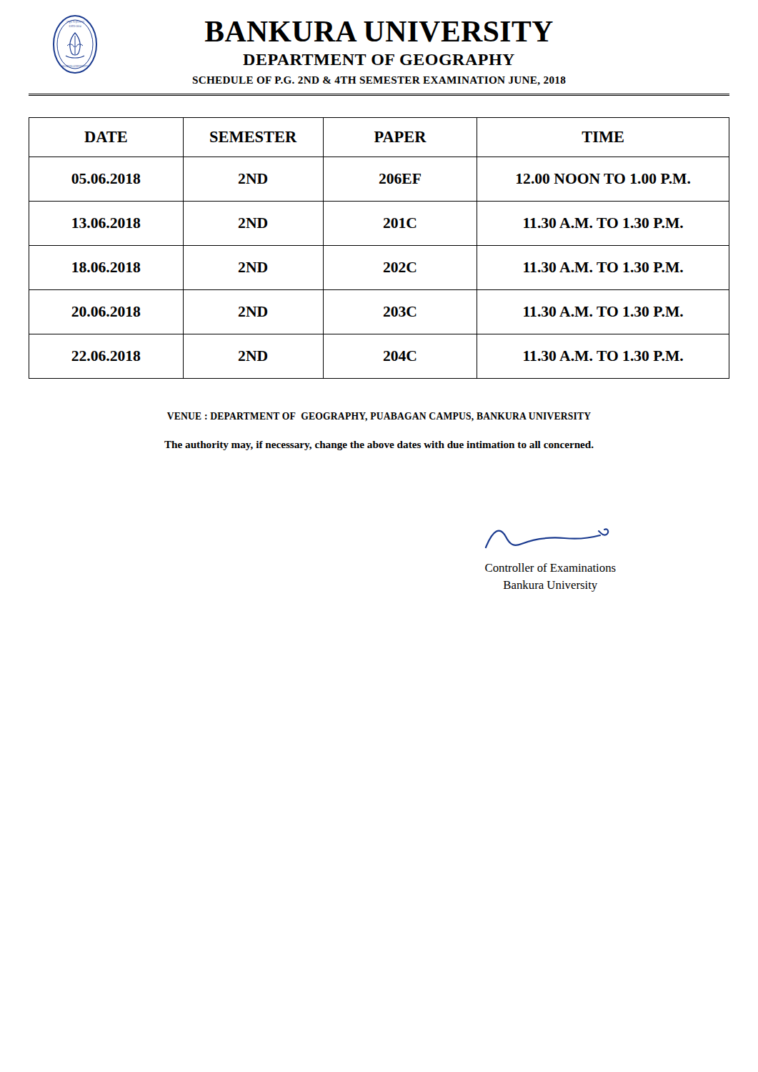বাঁকুড়া বিশ্ববিদ্যালয় ESTD-2014 BANKURA UNIVERSITY
BANKURA UNIVERSITY
DEPARTMENT OF GEOGRAPHY
SCHEDULE OF P.G. 2ND & 4TH SEMESTER EXAMINATION JUNE, 2018
| DATE | SEMESTER | PAPER | TIME |
| --- | --- | --- | --- |
| 05.06.2018 | 2ND | 206EF | 12.00 NOON TO 1.00 P.M. |
| 13.06.2018 | 2ND | 201C | 11.30 A.M. TO 1.30 P.M. |
| 18.06.2018 | 2ND | 202C | 11.30 A.M. TO 1.30 P.M. |
| 20.06.2018 | 2ND | 203C | 11.30 A.M. TO 1.30 P.M. |
| 22.06.2018 | 2ND | 204C | 11.30 A.M. TO 1.30 P.M. |
VENUE : DEPARTMENT OF GEOGRAPHY, PUABAGAN CAMPUS, BANKURA UNIVERSITY
The authority may, if necessary, change the above dates with due intimation to all concerned.
Controller of Examinations
Bankura University